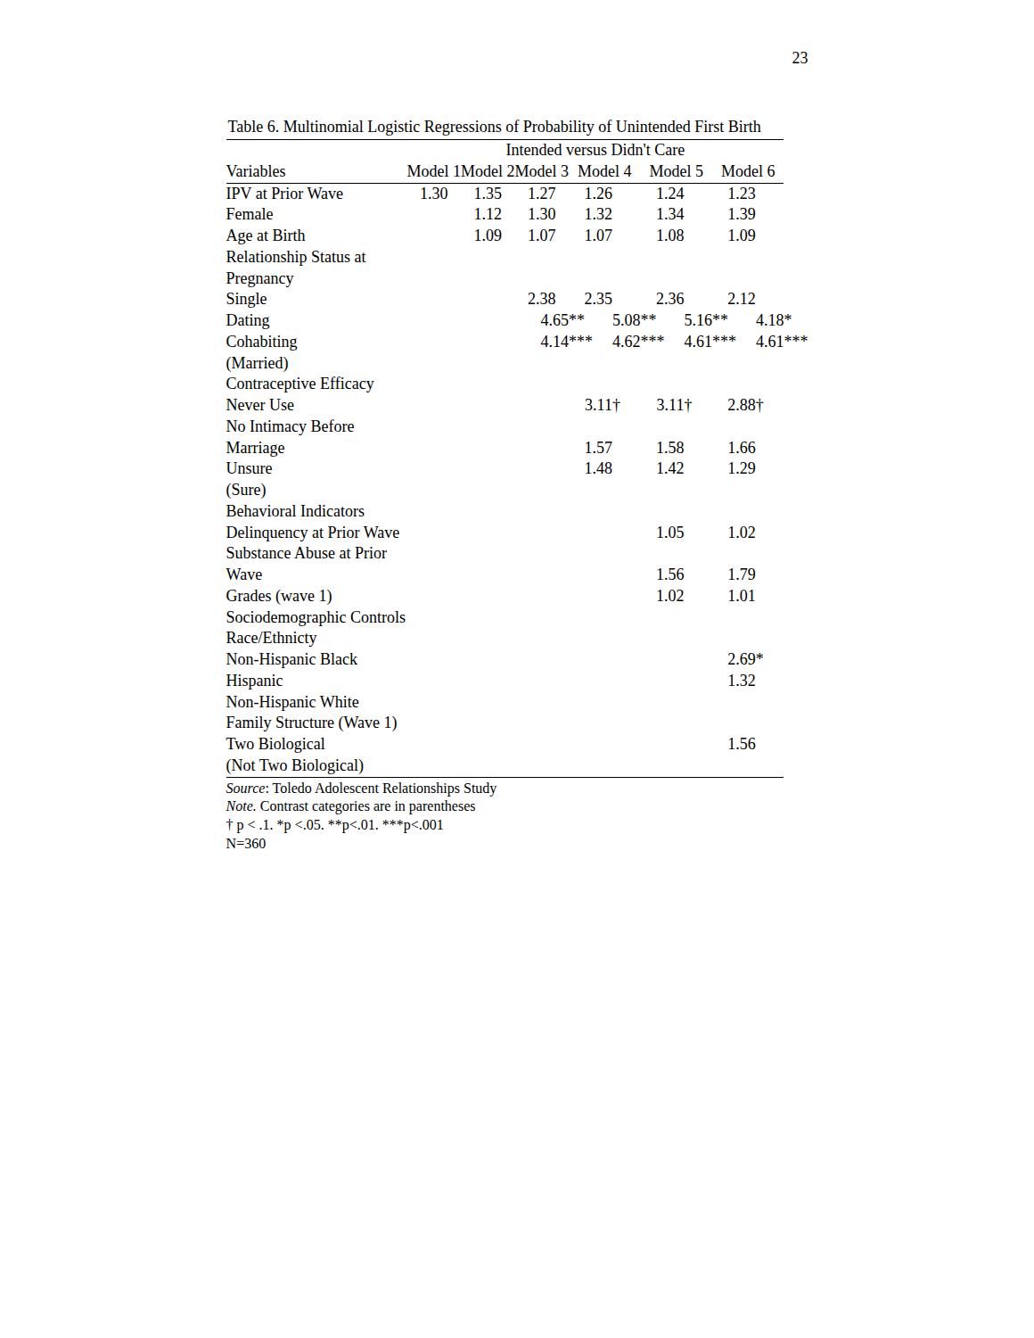23
Table 6. Multinomial Logistic Regressions of Probability of Unintended First Birth
| | Intended versus Didn't Care |
| Variables | Model 1 | Model 2 | Model 3 | Model 4 | Model 5 | Model 6 |
| IPV at Prior Wave | 1.30 | 1.35 | 1.27 | 1.26 | | 1.24 | | 1.23 | |
| Female | | 1.12 | 1.30 | 1.32 | | 1.34 | | 1.39 | |
| Age at Birth | | 1.09 | 1.07 | 1.07 | | 1.08 | | 1.09 | |
| Relationship Status at Pregnancy | | | | | | | | | |
| Single | | | 2.38 | 2.35 | | 2.36 | | 2.12 | |
| Dating | | | 4.65 | ** | 5.08 | ** | 5.16 | ** | 4.18 | * |
| Cohabiting | | | 4.14 | *** | 4.62 | *** | 4.61 | *** | 4.61 | *** |
| (Married) | | | | | | | | | |
| Contraceptive Efficacy | | | | | | | | | |
| Never Use | | | | 3.11 | † | 3.11 | † | 2.88 | † |
| No Intimacy Before Marriage | | | | 1.57 | | 1.58 | | 1.66 | |
| Unsure | | | | 1.48 | | 1.42 | | 1.29 | |
| (Sure) | | | | | | | | | |
| Behavioral Indicators | | | | | | | | | |
| Delinquency at Prior Wave | | | | | | 1.05 | | 1.02 | |
| Substance Abuse at Prior Wave | | | | | | 1.56 | | 1.79 | |
| Grades (wave 1) | | | | | | 1.02 | | 1.01 | |
| Sociodemographic Controls | | | | | | | | | |
| Race/Ethnicty | | | | | | | | | |
| Non-Hispanic Black | | | | | | | | 2.69 | * |
| Hispanic | | | | | | | | 1.32 | |
| Non-Hispanic White | | | | | | | | | |
| Family Structure (Wave 1) | | | | | | | | | |
| Two Biological | | | | | | | | 1.56 | |
| (Not Two Biological) | | | | | | | | | |
Source: Toledo Adolescent Relationships Study
Note. Contrast categories are in parentheses
† p < .1. *p <.05. **p<.01. ***p<.001
N=360